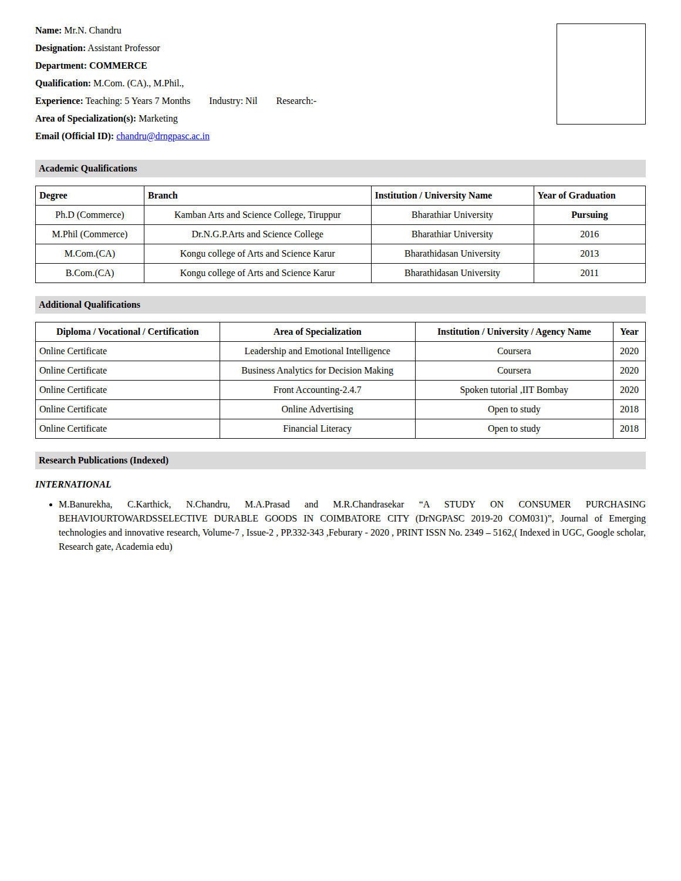Name: Mr.N. Chandru
Designation: Assistant Professor
Department: COMMERCE
Qualification: M.Com. (CA)., M.Phil.,
Experience: Teaching: 5 Years 7 Months Industry: Nil Research:-
Area of Specialization(s): Marketing
Email (Official ID): chandru@drngpasc.ac.in
Academic Qualifications
| Degree | Branch | Institution / University Name | Year of Graduation |
| --- | --- | --- | --- |
| Ph.D (Commerce) | Kamban Arts and Science College, Tiruppur | Bharathiar University | Pursuing |
| M.Phil (Commerce) | Dr.N.G.P.Arts and Science College | Bharathiar University | 2016 |
| M.Com.(CA) | Kongu college of Arts and Science Karur | Bharathidasan University | 2013 |
| B.Com.(CA) | Kongu college of Arts and Science Karur | Bharathidasan University | 2011 |
Additional Qualifications
| Diploma / Vocational / Certification | Area of Specialization | Institution / University / Agency Name | Year |
| --- | --- | --- | --- |
| Online Certificate | Leadership and Emotional Intelligence | Coursera | 2020 |
| Online Certificate | Business Analytics for Decision Making | Coursera | 2020 |
| Online Certificate | Front Accounting-2.4.7 | Spoken tutorial ,IIT Bombay | 2020 |
| Online Certificate | Online Advertising | Open to study | 2018 |
| Online Certificate | Financial Literacy | Open to study | 2018 |
Research Publications (Indexed)
INTERNATIONAL
M.Banurekha, C.Karthick, N.Chandru, M.A.Prasad and M.R.Chandrasekar “A STUDY ON CONSUMER PURCHASING BEHAVIOURTOWARDSSELECTIVE DURABLE GOODS IN COIMBATORE CITY (DrNGPASC 2019-20 COM031)”, Journal of Emerging technologies and innovative research, Volume-7 , Issue-2 , PP.332-343 ,Feburary - 2020 , PRINT ISSN No. 2349 – 5162,( Indexed in UGC, Google scholar, Research gate, Academia edu)